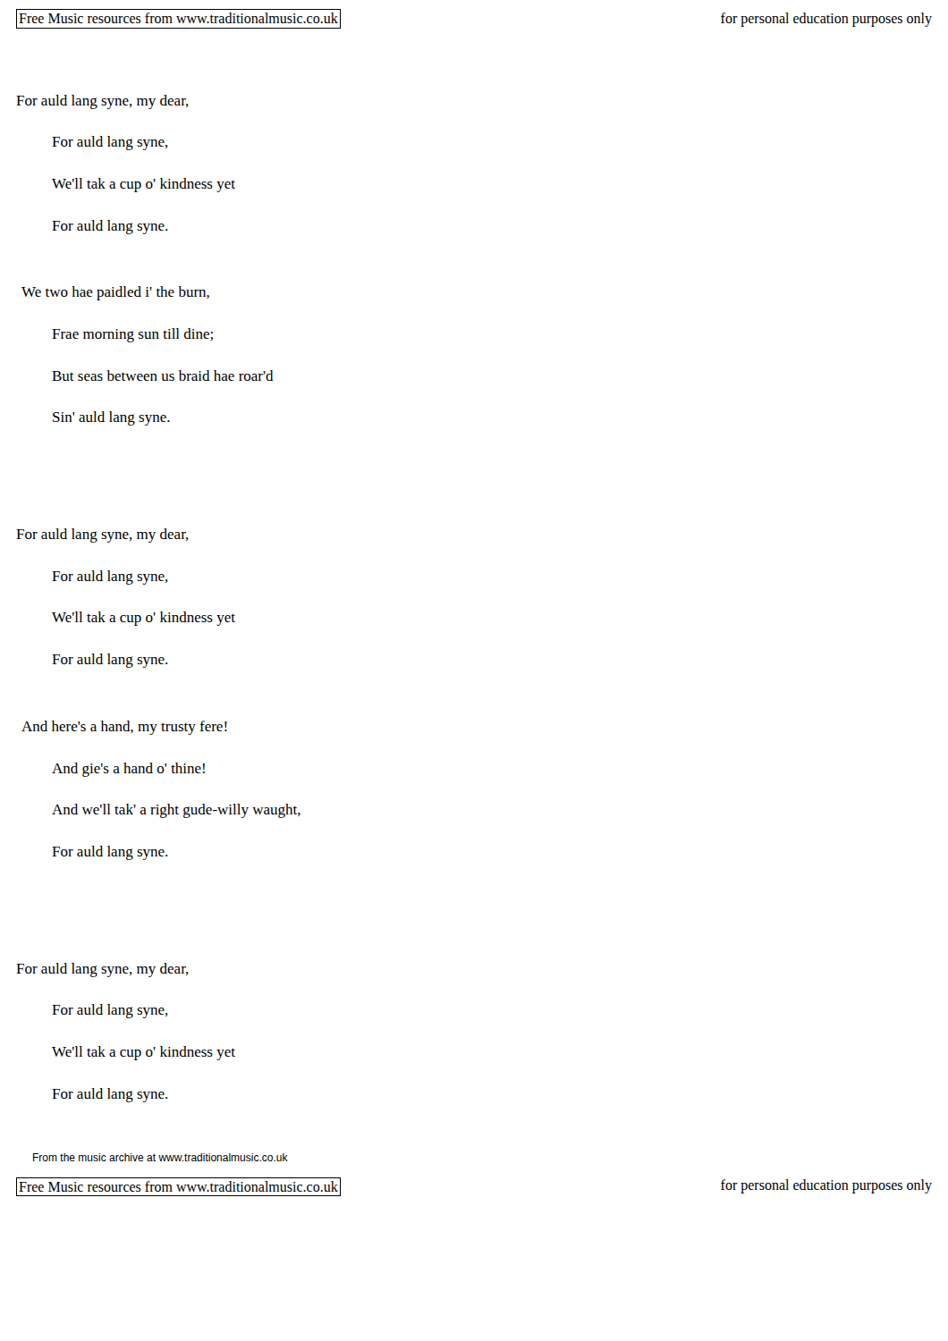Free Music resources from www.traditionalmusic.co.uk for personal education purposes only
For auld lang syne, my dear,
For auld lang syne,
We'll tak a cup o' kindness yet
For auld lang syne.
We two hae paidled i' the burn,
Frae morning sun till dine;
But seas between us braid hae roar'd
Sin' auld lang syne.
For auld lang syne, my dear,
For auld lang syne,
We'll tak a cup o' kindness yet
For auld lang syne.
And here's a hand, my trusty fere!
And gie's a hand o' thine!
And we'll tak' a right gude-willy waught,
For auld lang syne.
For auld lang syne, my dear,
For auld lang syne,
We'll tak a cup o' kindness yet
For auld lang syne.
From the music archive at www.traditionalmusic.co.uk
Free Music resources from www.traditionalmusic.co.uk for personal education purposes only